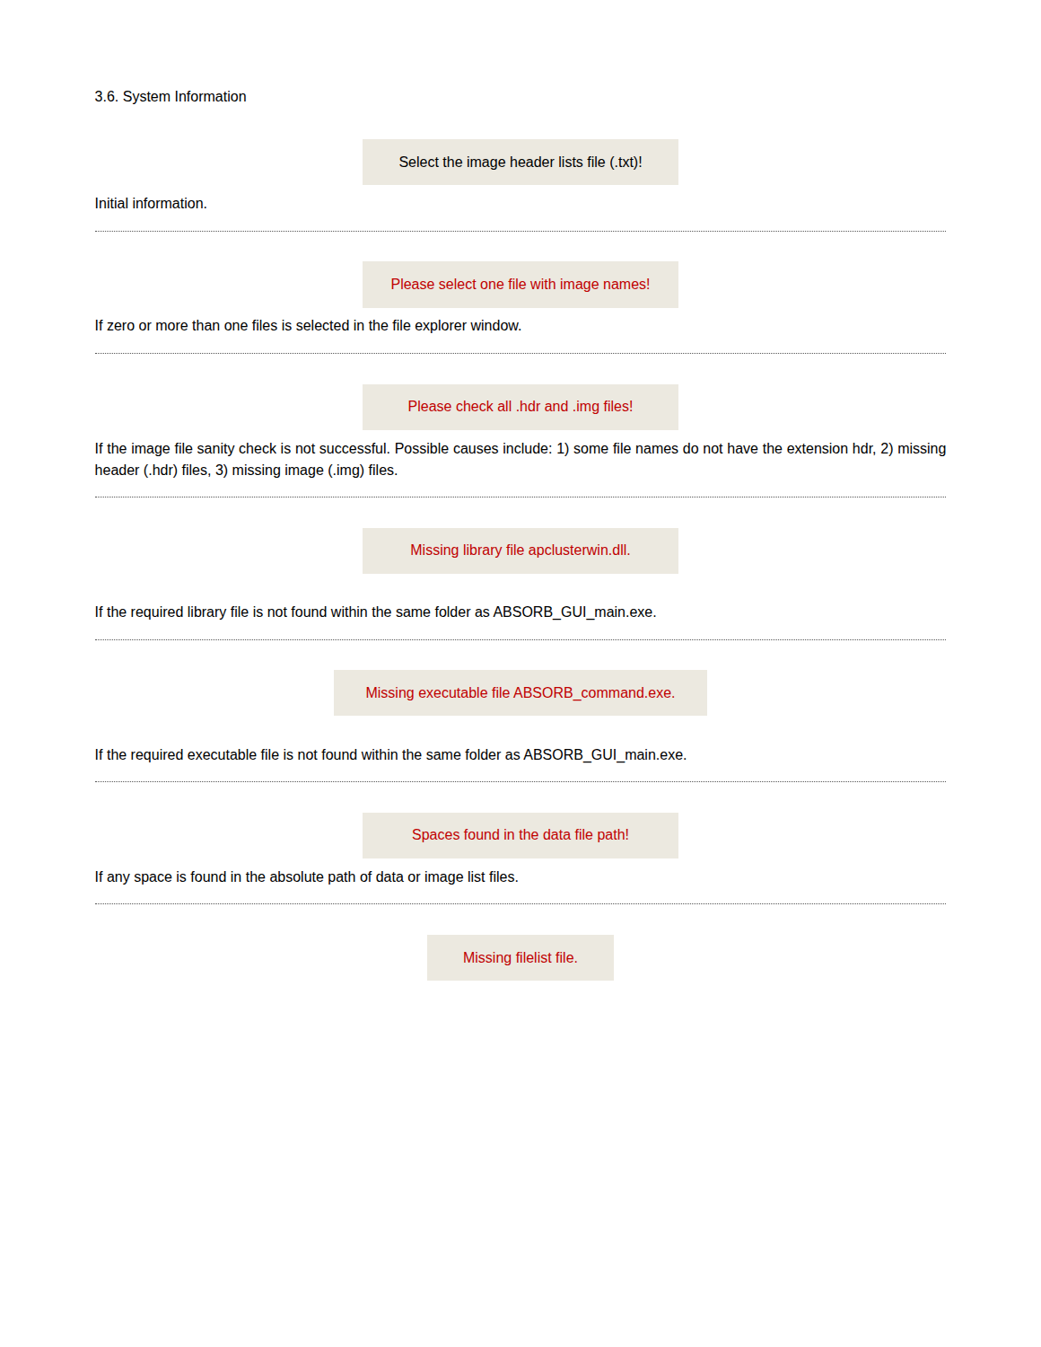3.6. System Information
Select the image header lists file (.txt)!
Initial information.
Please select one file with image names!
If zero or more than one files is selected in the file explorer window.
Please check all .hdr and .img files!
If the image file sanity check is not successful. Possible causes include: 1) some file names do not have the extension hdr, 2) missing header (.hdr) files, 3) missing image (.img) files.
Missing library file apclusterwin.dll.
If the required library file is not found within the same folder as ABSORB_GUI_main.exe.
Missing executable file ABSORB_command.exe.
If the required executable file is not found within the same folder as ABSORB_GUI_main.exe.
Spaces found in the data file path!
If any space is found in the absolute path of data or image list files.
Missing filelist file.